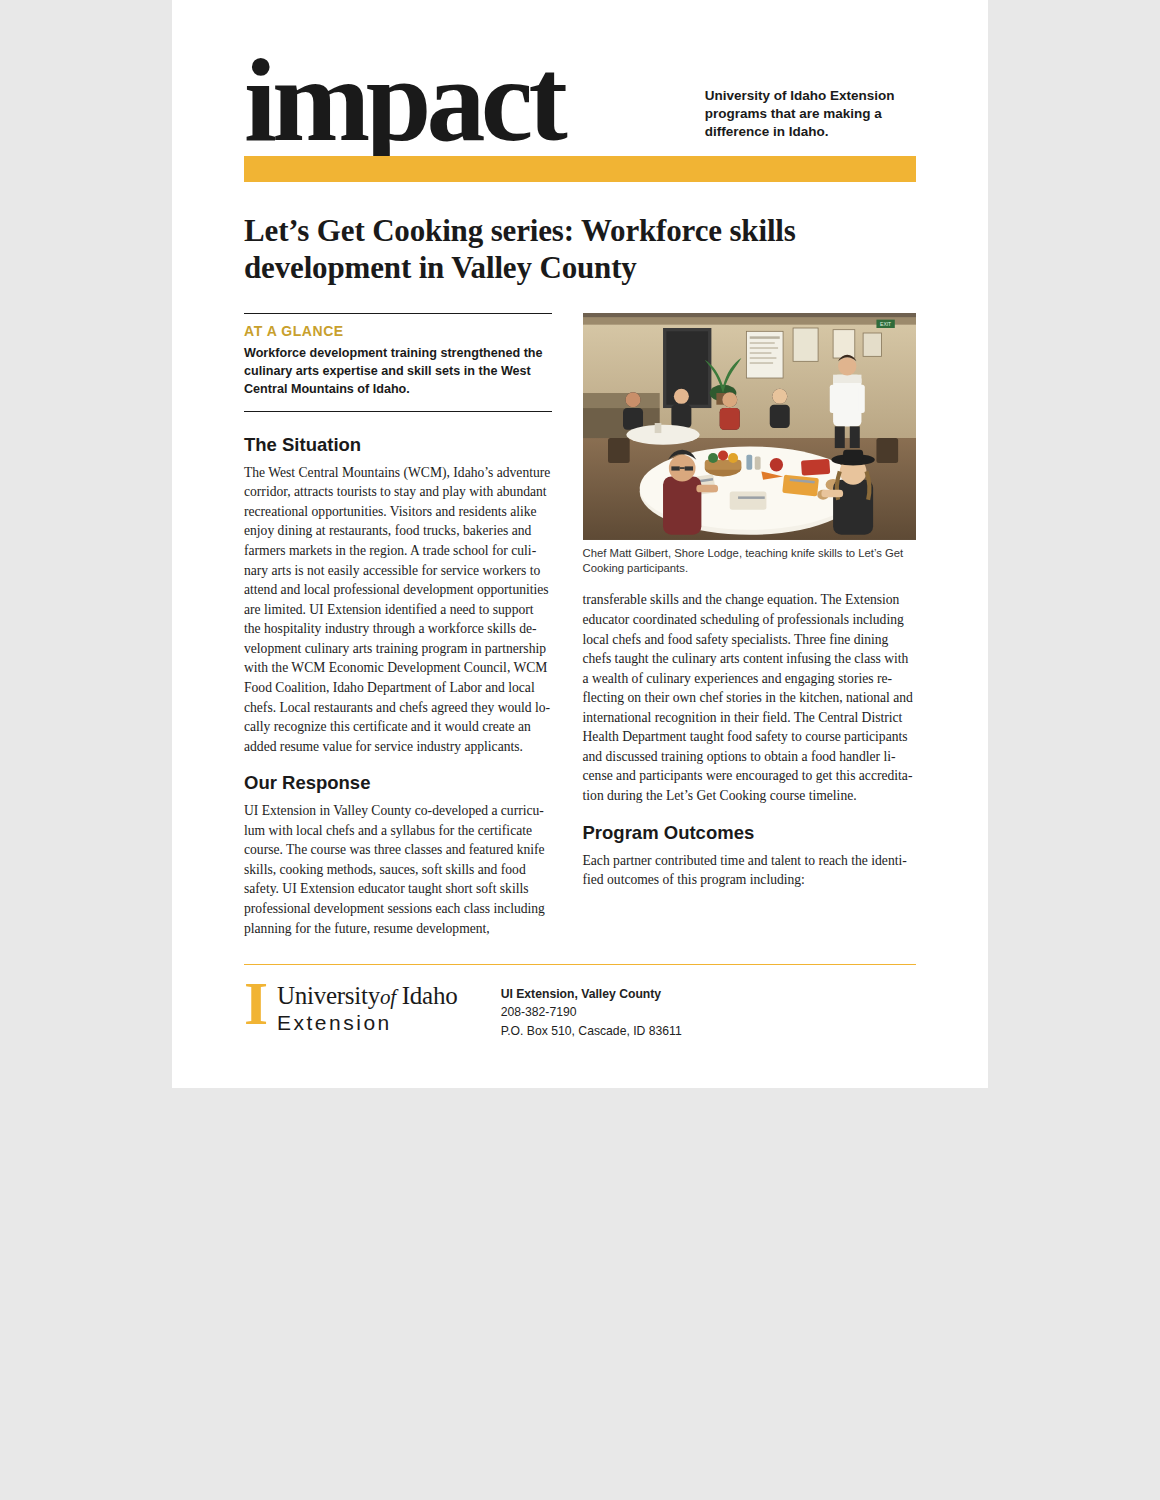impact
University of Idaho Extension programs that are making a difference in Idaho.
Let’s Get Cooking series: Workforce skills development in Valley County
At a Glance
Workforce development training strengthened the culinary arts expertise and skill sets in the West Central Mountains of Idaho.
The Situation
The West Central Mountains (WCM), Idaho’s adventure corridor, attracts tourists to stay and play with abundant recreational opportunities. Visitors and residents alike enjoy dining at restaurants, food trucks, bakeries and farmers markets in the region. A trade school for culinary arts is not easily accessible for service workers to attend and local professional development opportunities are limited. UI Extension identified a need to support the hospitality industry through a workforce skills development culinary arts training program in partnership with the WCM Economic Development Council, WCM Food Coalition, Idaho Department of Labor and local chefs. Local restaurants and chefs agreed they would locally recognize this certificate and it would create an added resume value for service industry applicants.
Our Response
UI Extension in Valley County co-developed a curriculum with local chefs and a syllabus for the certificate course. The course was three classes and featured knife skills, cooking methods, sauces, soft skills and food safety. UI Extension educator taught short soft skills professional development sessions each class including planning for the future, resume development,
EXIT
Chef Matt Gilbert, Shore Lodge, teaching knife skills to Let’s Get Cooking participants.
transferable skills and the change equation. The Extension educator coordinated scheduling of professionals including local chefs and food safety specialists. Three fine dining chefs taught the culinary arts content infusing the class with a wealth of culinary experiences and engaging stories reflecting on their own chef stories in the kitchen, national and international recognition in their field. The Central District Health Department taught food safety to course participants and discussed training options to obtain a food handler license and participants were encouraged to get this accreditation during the Let’s Get Cooking course timeline.
Program Outcomes
Each partner contributed time and talent to reach the identified outcomes of this program including:
I
Universityof Idaho
Extension
UI Extension, Valley County
208-382-7190
P.O. Box 510, Cascade, ID 83611